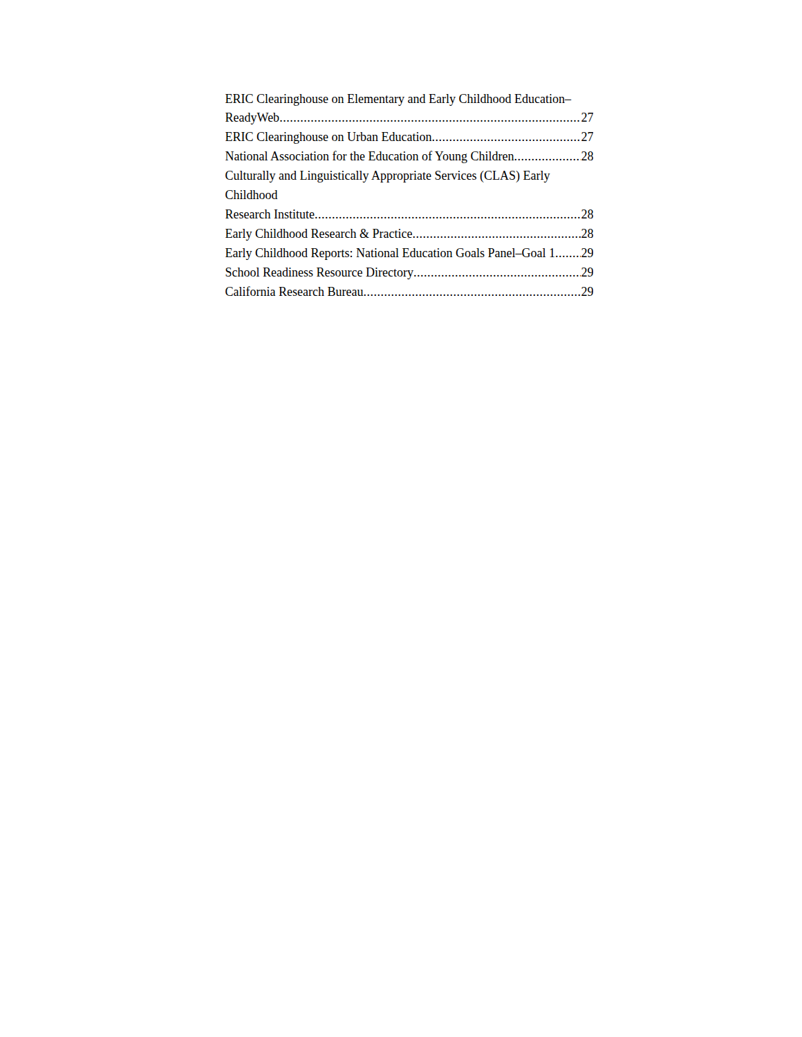ERIC Clearinghouse on Elementary and Early Childhood Education–
ReadyWeb 27
ERIC Clearinghouse on Urban Education 27
National Association for the Education of Young Children 28
Culturally and Linguistically Appropriate Services (CLAS) Early Childhood
Research Institute 28
Early Childhood Research & Practice 28
Early Childhood Reports: National Education Goals Panel–Goal 129
School Readiness Resource Directory 29
California Research Bureau 29